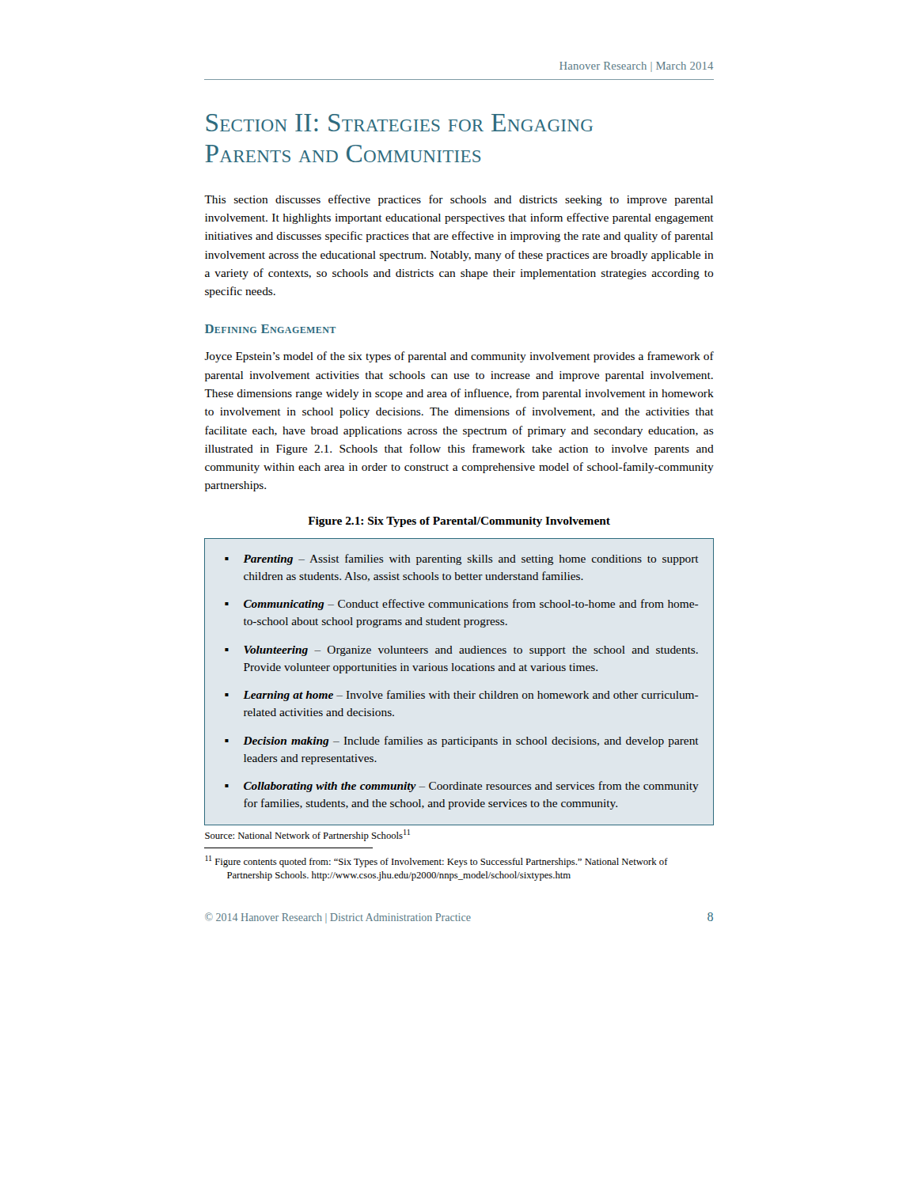Hanover Research | March 2014
Section II: Strategies for Engaging
Parents and Communities
This section discusses effective practices for schools and districts seeking to improve parental involvement. It highlights important educational perspectives that inform effective parental engagement initiatives and discusses specific practices that are effective in improving the rate and quality of parental involvement across the educational spectrum. Notably, many of these practices are broadly applicable in a variety of contexts, so schools and districts can shape their implementation strategies according to specific needs.
Defining Engagement
Joyce Epstein’s model of the six types of parental and community involvement provides a framework of parental involvement activities that schools can use to increase and improve parental involvement. These dimensions range widely in scope and area of influence, from parental involvement in homework to involvement in school policy decisions. The dimensions of involvement, and the activities that facilitate each, have broad applications across the spectrum of primary and secondary education, as illustrated in Figure 2.1. Schools that follow this framework take action to involve parents and community within each area in order to construct a comprehensive model of school-family-community partnerships.
Figure 2.1: Six Types of Parental/Community Involvement
Parenting – Assist families with parenting skills and setting home conditions to support children as students. Also, assist schools to better understand families.
Communicating – Conduct effective communications from school-to-home and from home-to-school about school programs and student progress.
Volunteering – Organize volunteers and audiences to support the school and students. Provide volunteer opportunities in various locations and at various times.
Learning at home – Involve families with their children on homework and other curriculum-related activities and decisions.
Decision making – Include families as participants in school decisions, and develop parent leaders and representatives.
Collaborating with the community – Coordinate resources and services from the community for families, students, and the school, and provide services to the community.
Source: National Network of Partnership Schools11
11 Figure contents quoted from: “Six Types of Involvement: Keys to Successful Partnerships.” National Network of Partnership Schools. http://www.csos.jhu.edu/p2000/nnps_model/school/sixtypes.htm
© 2014 Hanover Research | District Administration Practice 8